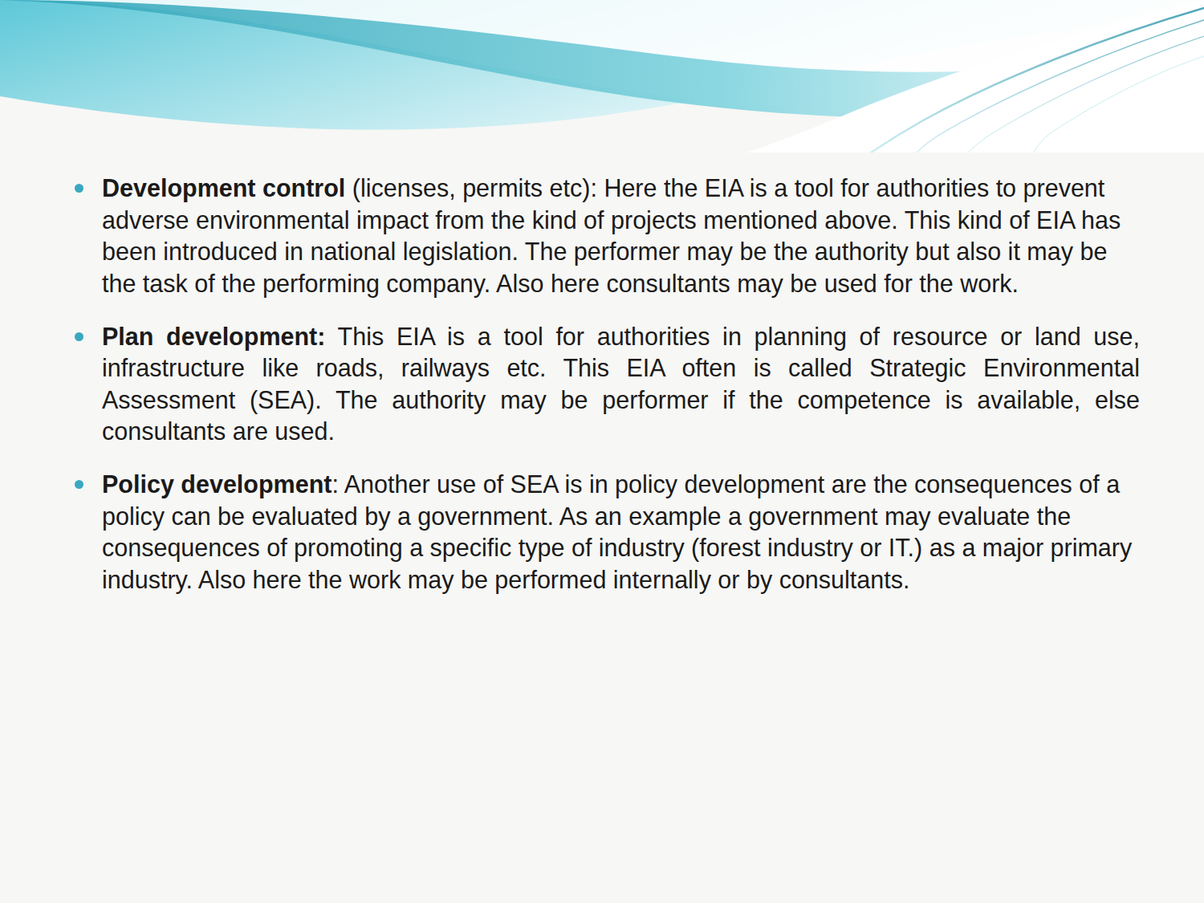Development control (licenses, permits etc): Here the EIA is a tool for authorities to prevent adverse environmental impact from the kind of projects mentioned above. This kind of EIA has been introduced in national legislation. The performer may be the authority but also it may be the task of the performing company. Also here consultants may be used for the work.
Plan development: This EIA is a tool for authorities in planning of resource or land use, infrastructure like roads, railways etc. This EIA often is called Strategic Environmental Assessment (SEA). The authority may be performer if the competence is available, else consultants are used.
Policy development: Another use of SEA is in policy development are the consequences of a policy can be evaluated by a government. As an example a government may evaluate the consequences of promoting a specific type of industry (forest industry or IT.) as a major primary industry. Also here the work may be performed internally or by consultants.